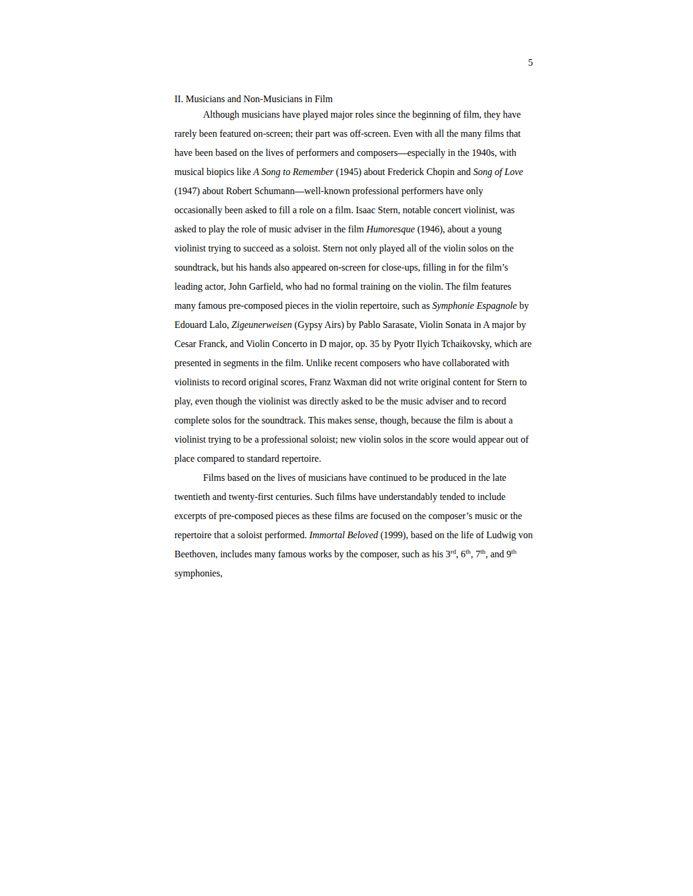5
II. Musicians and Non-Musicians in Film
Although musicians have played major roles since the beginning of film, they have rarely been featured on-screen; their part was off-screen. Even with all the many films that have been based on the lives of performers and composers—especially in the 1940s, with musical biopics like A Song to Remember (1945) about Frederick Chopin and Song of Love (1947) about Robert Schumann—well-known professional performers have only occasionally been asked to fill a role on a film. Isaac Stern, notable concert violinist, was asked to play the role of music adviser in the film Humoresque (1946), about a young violinist trying to succeed as a soloist. Stern not only played all of the violin solos on the soundtrack, but his hands also appeared on-screen for close-ups, filling in for the film’s leading actor, John Garfield, who had no formal training on the violin. The film features many famous pre-composed pieces in the violin repertoire, such as Symphonie Espagnole by Edouard Lalo, Zigeunerweisen (Gypsy Airs) by Pablo Sarasate, Violin Sonata in A major by Cesar Franck, and Violin Concerto in D major, op. 35 by Pyotr Ilyich Tchaikovsky, which are presented in segments in the film. Unlike recent composers who have collaborated with violinists to record original scores, Franz Waxman did not write original content for Stern to play, even though the violinist was directly asked to be the music adviser and to record complete solos for the soundtrack. This makes sense, though, because the film is about a violinist trying to be a professional soloist; new violin solos in the score would appear out of place compared to standard repertoire.
Films based on the lives of musicians have continued to be produced in the late twentieth and twenty-first centuries. Such films have understandably tended to include excerpts of pre-composed pieces as these films are focused on the composer’s music or the repertoire that a soloist performed. Immortal Beloved (1999), based on the life of Ludwig von Beethoven, includes many famous works by the composer, such as his 3rd, 6th, 7th, and 9th symphonies,